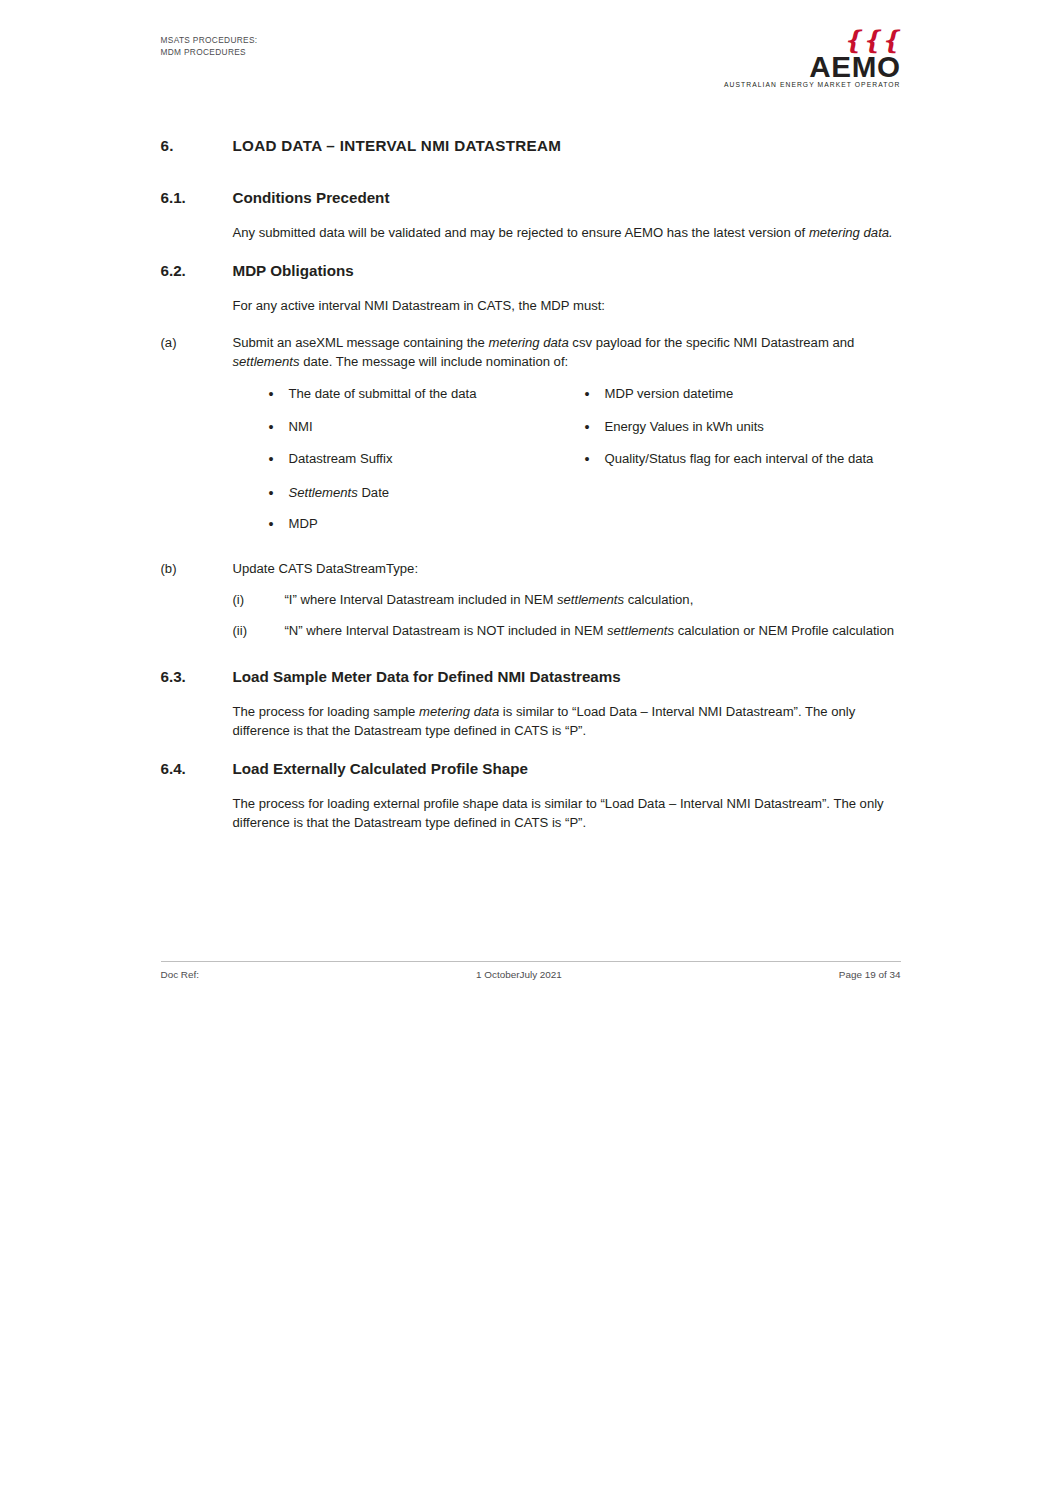MSATS PROCEDURES:
MDM PROCEDURES
❴❴❴ AEMO AUSTRALIAN ENERGY MARKET OPERATOR
6. LOAD DATA – INTERVAL NMI DATASTREAM
6.1. Conditions Precedent
Any submitted data will be validated and may be rejected to ensure AEMO has the latest version of metering data.
6.2. MDP Obligations
For any active interval NMI Datastream in CATS, the MDP must:
(a)
Submit an aseXML message containing the metering data csv payload for the specific NMI Datastream and settlements date. The message will include nomination of:
The date of submittal of the data
NMI
Datastream Suffix
MDP version datetime
Energy Values in kWh units
Quality/Status flag for each interval of the data
Settlements Date
MDP
(b)
Update CATS DataStreamType:
(i)
“I” where Interval Datastream included in NEM settlements calculation,
(ii)
“N” where Interval Datastream is NOT included in NEM settlements calculation or NEM Profile calculation
6.3. Load Sample Meter Data for Defined NMI Datastreams
The process for loading sample metering data is similar to “Load Data – Interval NMI Datastream”. The only difference is that the Datastream type defined in CATS is “P”.
6.4. Load Externally Calculated Profile Shape
The process for loading external profile shape data is similar to “Load Data – Interval NMI Datastream”. The only difference is that the Datastream type defined in CATS is “P”.
Doc Ref:
1 OctoberJuly 2021
Page 19 of 34